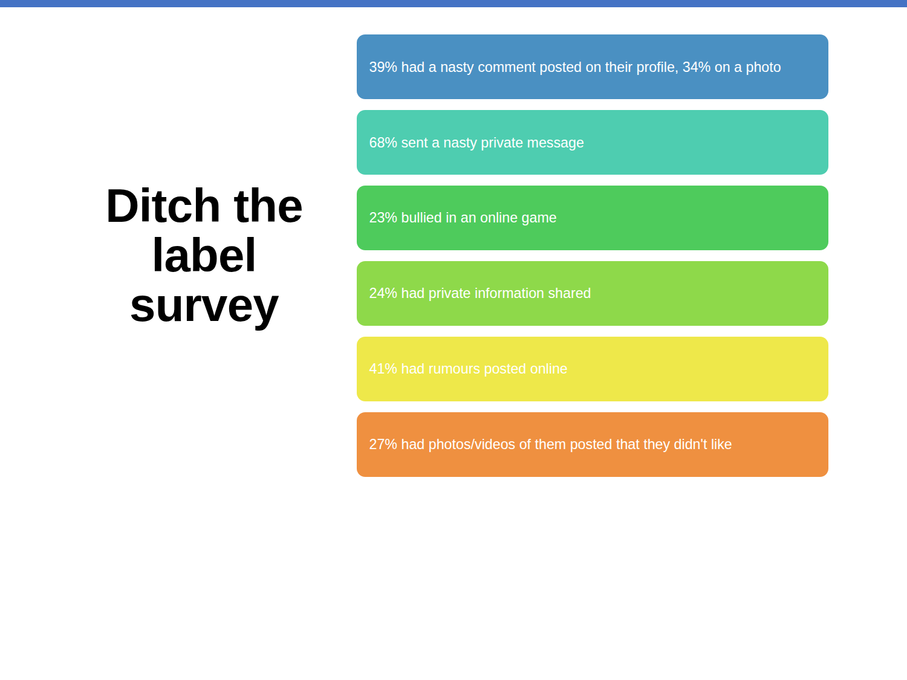Ditch the label survey
39% had a nasty comment posted on their profile, 34% on a photo
68% sent a nasty private message
23% bullied in an online game
24% had private information shared
41% had rumours posted online
27% had photos/videos of them posted that they didn't like